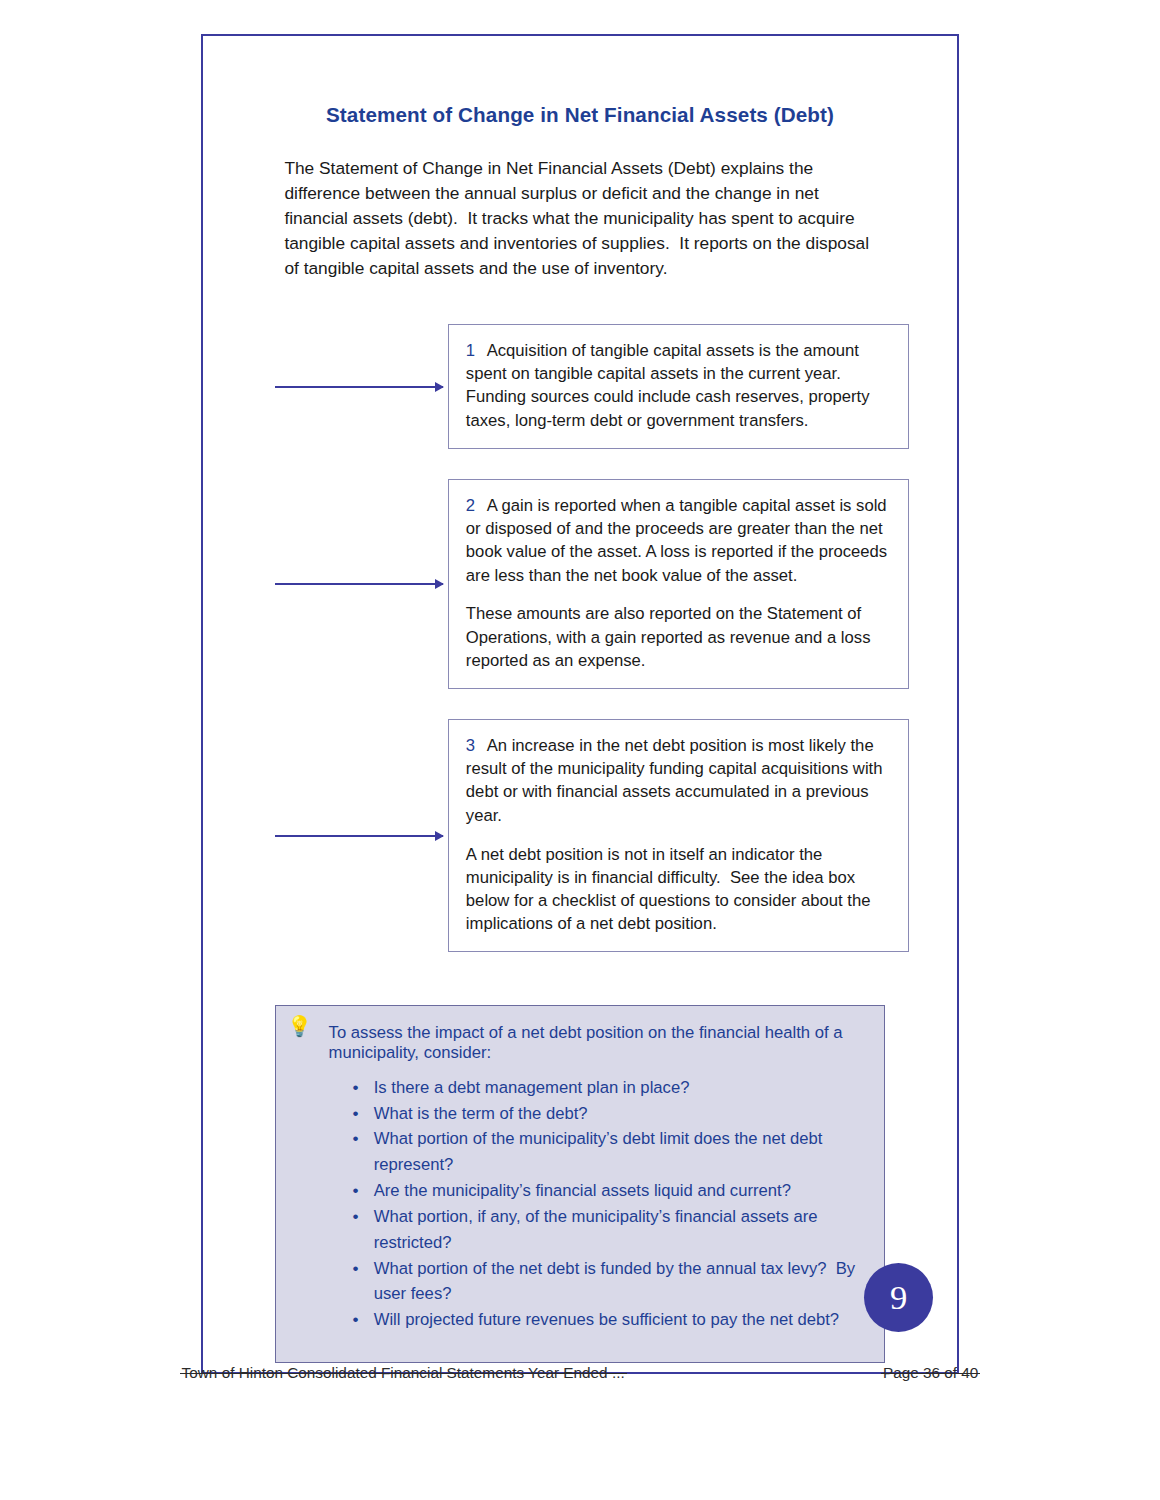Statement of Change in Net Financial Assets (Debt)
The Statement of Change in Net Financial Assets (Debt) explains the difference between the annual surplus or deficit and the change in net financial assets (debt). It tracks what the municipality has spent to acquire tangible capital assets and inventories of supplies. It reports on the disposal of tangible capital assets and the use of inventory.
1 Acquisition of tangible capital assets is the amount spent on tangible capital assets in the current year. Funding sources could include cash reserves, property taxes, long-term debt or government transfers.
2 A gain is reported when a tangible capital asset is sold or disposed of and the proceeds are greater than the net book value of the asset. A loss is reported if the proceeds are less than the net book value of the asset.
These amounts are also reported on the Statement of Operations, with a gain reported as revenue and a loss reported as an expense.
3 An increase in the net debt position is most likely the result of the municipality funding capital acquisitions with debt or with financial assets accumulated in a previous year.
A net debt position is not in itself an indicator the municipality is in financial difficulty. See the idea box below for a checklist of questions to consider about the implications of a net debt position.
💡
To assess the impact of a net debt position on the financial health of a municipality, consider:
Is there a debt management plan in place?
What is the term of the debt?
What portion of the municipality’s debt limit does the net debt represent?
Are the municipality’s financial assets liquid and current?
What portion, if any, of the municipality’s financial assets are restricted?
What portion of the net debt is funded by the annual tax levy? By user fees?
Will projected future revenues be sufficient to pay the net debt?
9
Town of Hinton Consolidated Financial Statements Year Ended ... Page 36 of 40